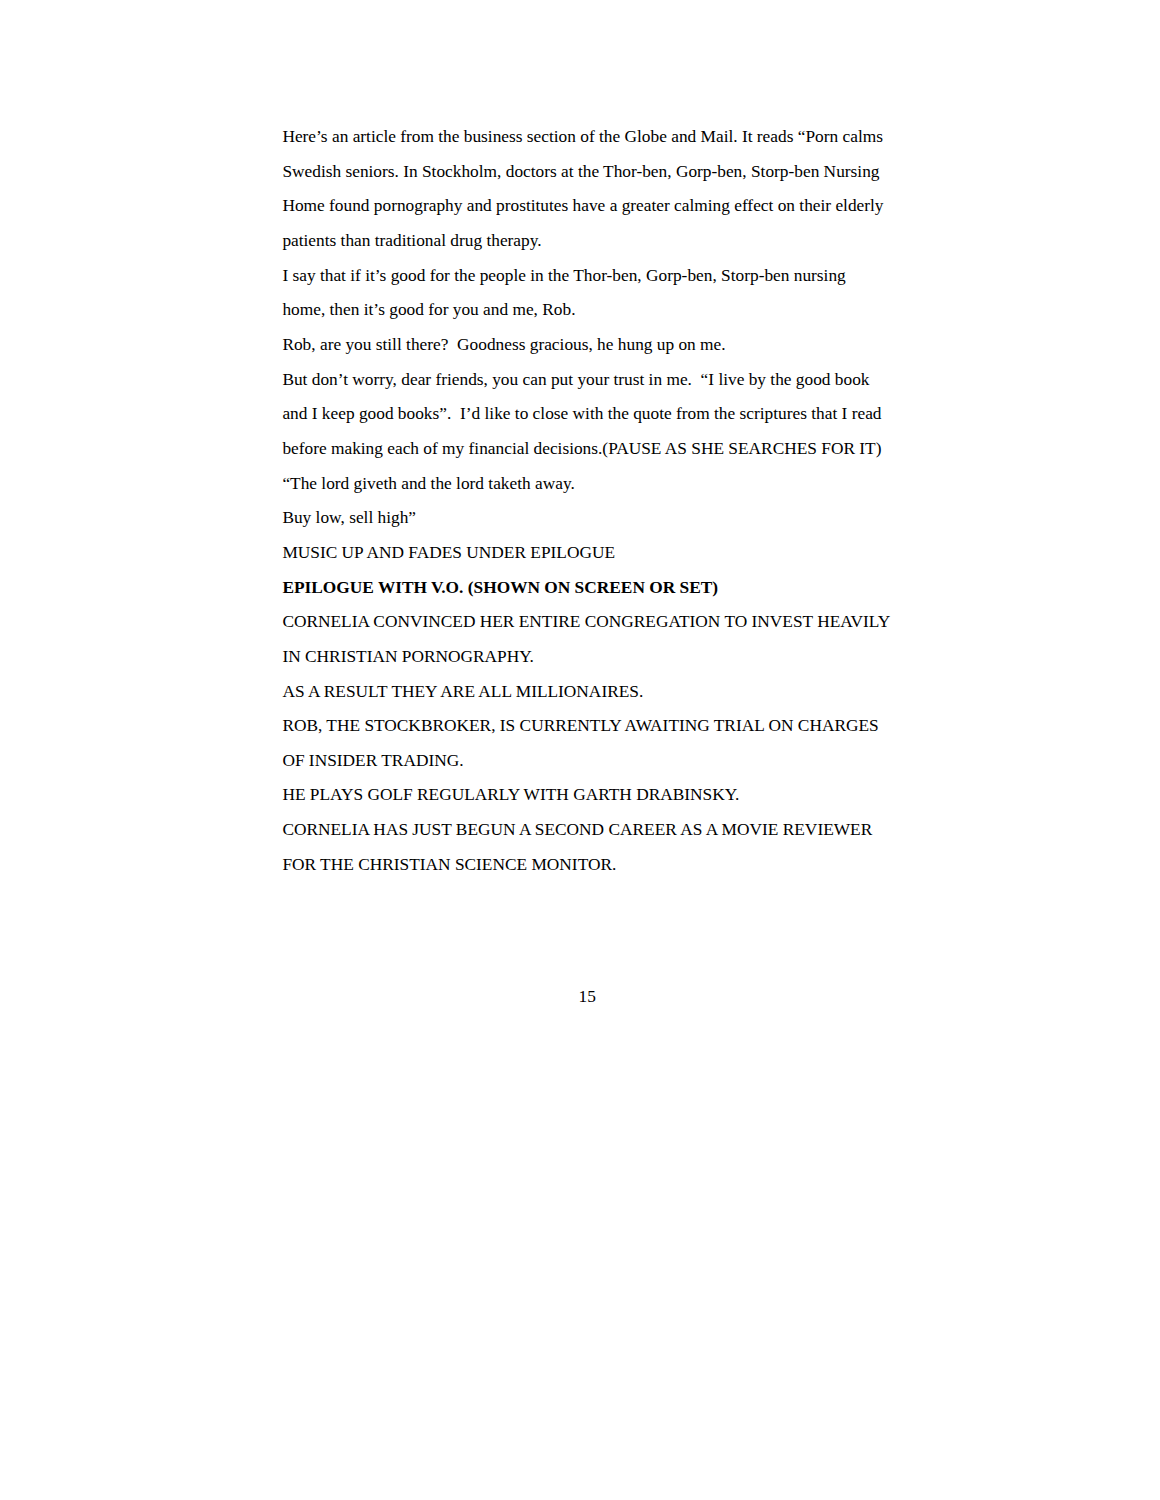Here’s an article from the business section of the Globe and Mail. It reads “Porn calms Swedish seniors. In Stockholm, doctors at the Thor-ben, Gorp-ben, Storp-ben Nursing Home found pornography and prostitutes have a greater calming effect on their elderly patients than traditional drug therapy.
I say that if it’s good for the people in the Thor-ben, Gorp-ben, Storp-ben nursing home, then it’s good for you and me, Rob.
Rob, are you still there? Goodness gracious, he hung up on me.
But don’t worry, dear friends, you can put your trust in me. “I live by the good book and I keep good books”. I’d like to close with the quote from the scriptures that I read before making each of my financial decisions.(PAUSE AS SHE SEARCHES FOR IT) “The lord giveth and the lord taketh away.
Buy low, sell high”
Music up and fades under epilogue
Epilogue with V.O. (shown on screen or set)
Cornelia convinced her entire congregation to invest heavily in Christian pornography.
As a result they are all millionaires.
Rob, the stockbroker, is currently awaiting trial on charges of insider trading.
He plays golf regularly with Garth Drabinsky.
Cornelia has just begun a second career as a movie reviewer for the Christian Science Monitor.
15